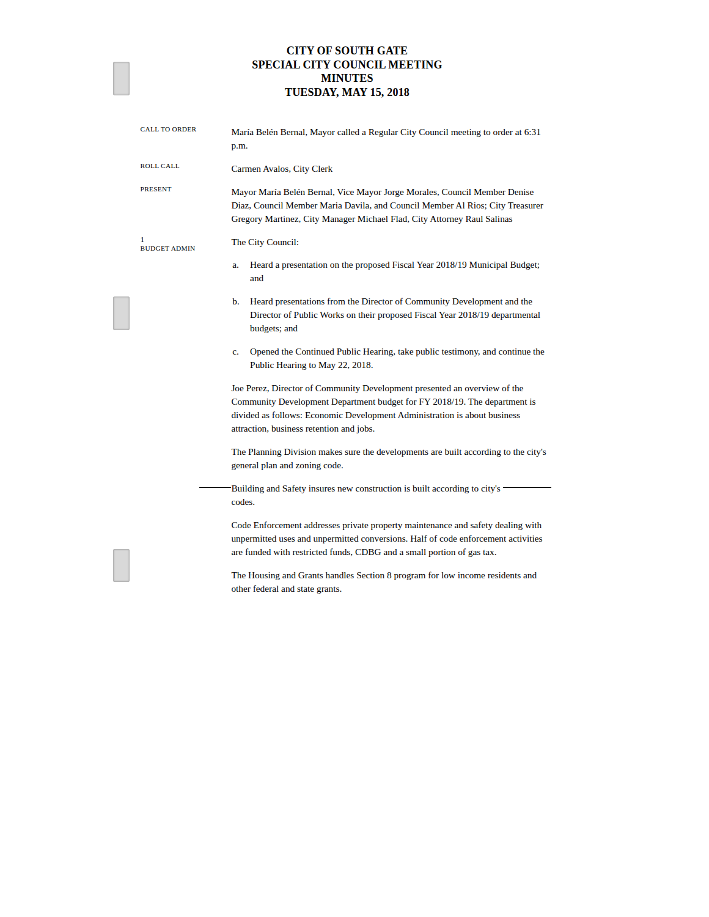CITY OF SOUTH GATE
SPECIAL CITY COUNCIL MEETING
MINUTES
TUESDAY, MAY 15, 2018
| Call to Order | María Belén Bernal, Mayor called a Regular City Council meeting to order at 6:31 p.m. |
| Roll Call | Carmen Avalos, City Clerk |
| Present | Mayor María Belén Bernal, Vice Mayor Jorge Morales, Council Member Denise Diaz, Council Member Maria Davila, and Council Member Al Rios; City Treasurer Gregory Martinez, City Manager Michael Flad, City Attorney Raul Salinas |
| 1 Budget Admin | The City Council: a. Heard a presentation on the proposed Fiscal Year 2018/19 Municipal Budget; and b. Heard presentations from the Director of Community Development and the Director of Public Works on their proposed Fiscal Year 2018/19 departmental budgets; and c. Opened the Continued Public Hearing, take public testimony, and continue the Public Hearing to May 22, 2018. Joe Perez, Director of Community Development presented an overview of the Community Development Department budget for FY 2018/19. The department is divided as follows: Economic Development Administration is about business attraction, business retention and jobs. The Planning Division makes sure the developments are built according to the city's general plan and zoning code. Building and Safety insures new construction is built according to city's codes. Code Enforcement addresses private property maintenance and safety dealing with unpermitted uses and unpermitted conversions. Half of code enforcement activities are funded with restricted funds, CDBG and a small portion of gas tax. The Housing and Grants handles Section 8 program for low income residents and other federal and state grants. |